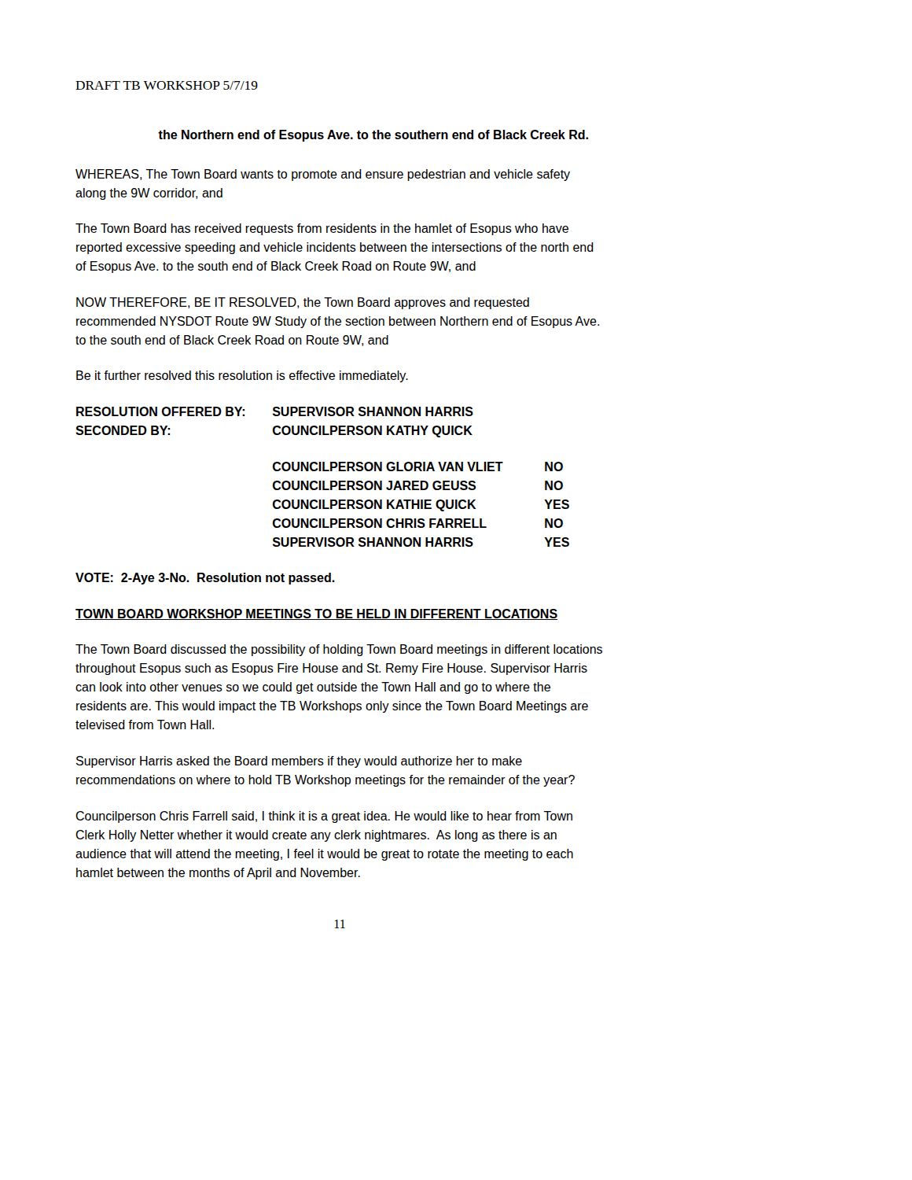DRAFT TB WORKSHOP 5/7/19
the Northern end of Esopus Ave. to the southern end of Black Creek Rd.
WHEREAS, The Town Board wants to promote and ensure pedestrian and vehicle safety along the 9W corridor, and
The Town Board has received requests from residents in the hamlet of Esopus who have reported excessive speeding and vehicle incidents between the intersections of the north end of Esopus Ave. to the south end of Black Creek Road on Route 9W, and
NOW THEREFORE, BE IT RESOLVED, the Town Board approves and requested recommended NYSDOT Route 9W Study of the section between Northern end of Esopus Ave. to the south end of Black Creek Road on Route 9W, and
Be it further resolved this resolution is effective immediately.
| RESOLUTION OFFERED BY: | SUPERVISOR SHANNON HARRIS | |
| SECONDED BY: | COUNCILPERSON KATHY QUICK | |
| | COUNCILPERSON GLORIA VAN VLIET | NO |
| | COUNCILPERSON JARED GEUSS | NO |
| | COUNCILPERSON KATHIE QUICK | YES |
| | COUNCILPERSON CHRIS FARRELL | NO |
| | SUPERVISOR SHANNON HARRIS | YES |
VOTE: 2-Aye 3-No. Resolution not passed.
TOWN BOARD WORKSHOP MEETINGS TO BE HELD IN DIFFERENT LOCATIONS
The Town Board discussed the possibility of holding Town Board meetings in different locations throughout Esopus such as Esopus Fire House and St. Remy Fire House. Supervisor Harris can look into other venues so we could get outside the Town Hall and go to where the residents are. This would impact the TB Workshops only since the Town Board Meetings are televised from Town Hall.
Supervisor Harris asked the Board members if they would authorize her to make recommendations on where to hold TB Workshop meetings for the remainder of the year?
Councilperson Chris Farrell said, I think it is a great idea. He would like to hear from Town Clerk Holly Netter whether it would create any clerk nightmares. As long as there is an audience that will attend the meeting, I feel it would be great to rotate the meeting to each hamlet between the months of April and November.
11